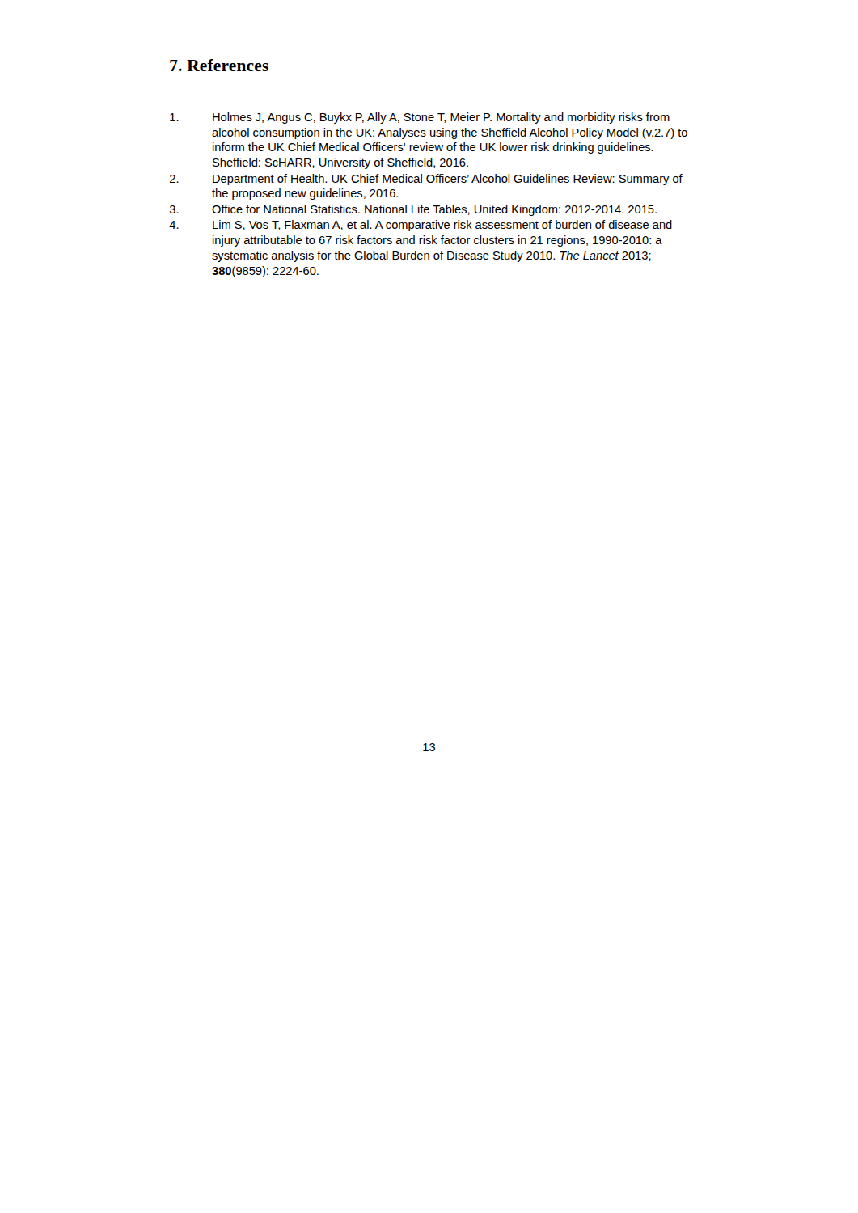7. References
1. Holmes J, Angus C, Buykx P, Ally A, Stone T, Meier P. Mortality and morbidity risks from alcohol consumption in the UK: Analyses using the Sheffield Alcohol Policy Model (v.2.7) to inform the UK Chief Medical Officers' review of the UK lower risk drinking guidelines. Sheffield: ScHARR, University of Sheffield, 2016.
2. Department of Health. UK Chief Medical Officers’ Alcohol Guidelines Review: Summary of the proposed new guidelines, 2016.
3. Office for National Statistics. National Life Tables, United Kingdom: 2012-2014. 2015.
4. Lim S, Vos T, Flaxman A, et al. A comparative risk assessment of burden of disease and injury attributable to 67 risk factors and risk factor clusters in 21 regions, 1990-2010: a systematic analysis for the Global Burden of Disease Study 2010. The Lancet 2013; 380(9859): 2224-60.
13